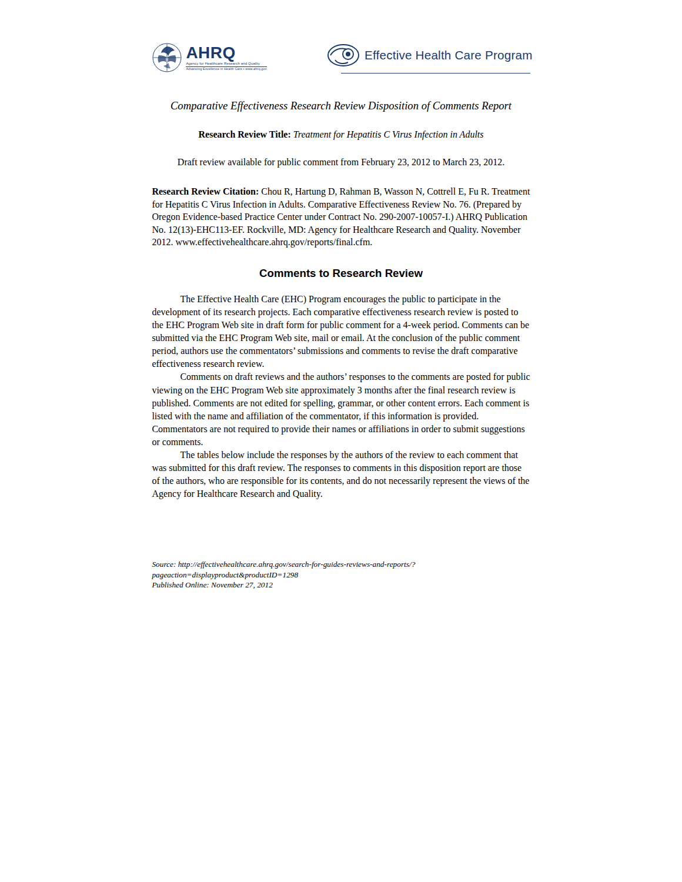AHRQ
Agency for Healthcare Research and Quality
Advancing Excellence in Health Care • www.ahrq.gov
Effective Health Care Program
Comparative Effectiveness Research Review Disposition of Comments Report
Research Review Title: Treatment for Hepatitis C Virus Infection in Adults
Draft review available for public comment from February 23, 2012 to March 23, 2012.
Research Review Citation: Chou R, Hartung D, Rahman B, Wasson N, Cottrell E, Fu R. Treatment for Hepatitis C Virus Infection in Adults. Comparative Effectiveness Review No. 76. (Prepared by Oregon Evidence-based Practice Center under Contract No. 290-2007-10057-I.) AHRQ Publication No. 12(13)-EHC113-EF. Rockville, MD: Agency for Healthcare Research and Quality. November 2012. www.effectivehealthcare.ahrq.gov/reports/final.cfm.
Comments to Research Review
The Effective Health Care (EHC) Program encourages the public to participate in the development of its research projects. Each comparative effectiveness research review is posted to the EHC Program Web site in draft form for public comment for a 4-week period. Comments can be submitted via the EHC Program Web site, mail or email. At the conclusion of the public comment period, authors use the commentators’ submissions and comments to revise the draft comparative effectiveness research review.
Comments on draft reviews and the authors’ responses to the comments are posted for public viewing on the EHC Program Web site approximately 3 months after the final research review is published. Comments are not edited for spelling, grammar, or other content errors. Each comment is listed with the name and affiliation of the commentator, if this information is provided. Commentators are not required to provide their names or affiliations in order to submit suggestions or comments.
The tables below include the responses by the authors of the review to each comment that was submitted for this draft review. The responses to comments in this disposition report are those of the authors, who are responsible for its contents, and do not necessarily represent the views of the Agency for Healthcare Research and Quality.
Source: http://effectivehealthcare.ahrq.gov/search-for-guides-reviews-and-reports/?pageaction=displayproduct&productID=1298
Published Online: November 27, 2012